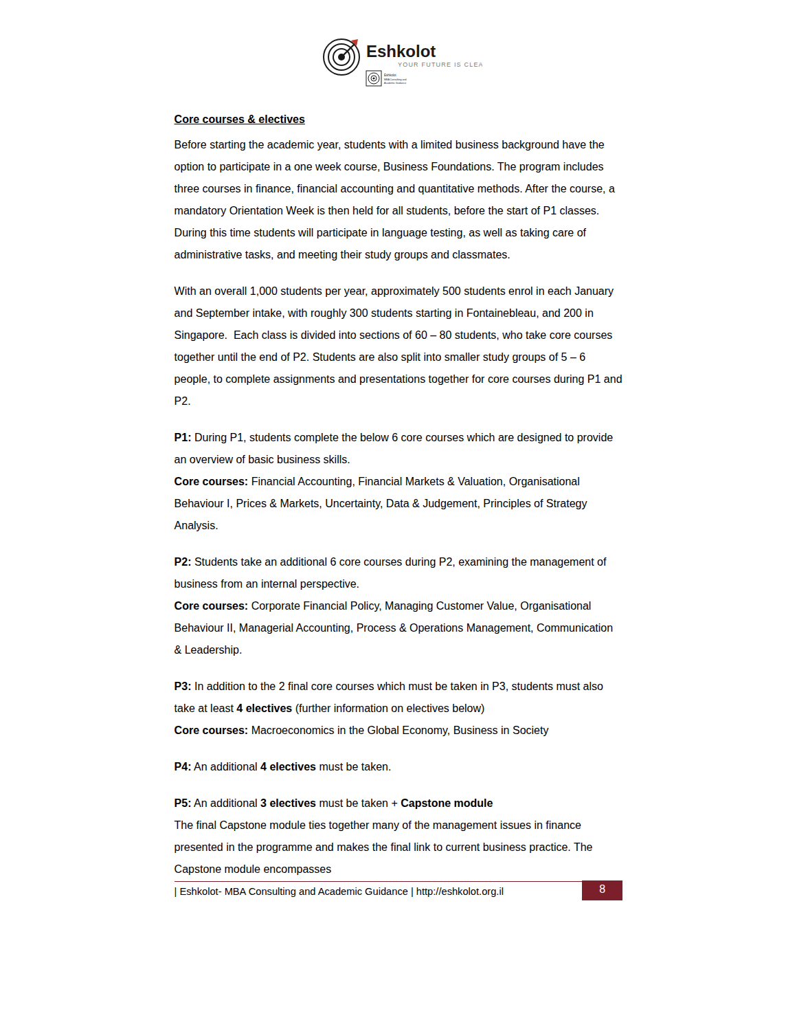Eshkolot YOUR FUTURE IS CLEAR Eshkolot MBA Consulting and Academic Guidance
Core courses & electives
Before starting the academic year, students with a limited business background have the option to participate in a one week course, Business Foundations. The program includes three courses in finance, financial accounting and quantitative methods. After the course, a mandatory Orientation Week is then held for all students, before the start of P1 classes. During this time students will participate in language testing, as well as taking care of administrative tasks, and meeting their study groups and classmates.
With an overall 1,000 students per year, approximately 500 students enrol in each January and September intake, with roughly 300 students starting in Fontainebleau, and 200 in Singapore. Each class is divided into sections of 60 – 80 students, who take core courses together until the end of P2. Students are also split into smaller study groups of 5 – 6 people, to complete assignments and presentations together for core courses during P1 and P2.
P1: During P1, students complete the below 6 core courses which are designed to provide an overview of basic business skills.
Core courses: Financial Accounting, Financial Markets & Valuation, Organisational Behaviour I, Prices & Markets, Uncertainty, Data & Judgement, Principles of Strategy Analysis.
P2: Students take an additional 6 core courses during P2, examining the management of business from an internal perspective.
Core courses: Corporate Financial Policy, Managing Customer Value, Organisational Behaviour II, Managerial Accounting, Process & Operations Management, Communication & Leadership.
P3: In addition to the 2 final core courses which must be taken in P3, students must also take at least 4 electives (further information on electives below)
Core courses: Macroeconomics in the Global Economy, Business in Society
P4: An additional 4 electives must be taken.
P5: An additional 3 electives must be taken + Capstone module
The final Capstone module ties together many of the management issues in finance presented in the programme and makes the final link to current business practice. The Capstone module encompasses
| Eshkolot- MBA Consulting and Academic Guidance | http://eshkolot.org.il
8